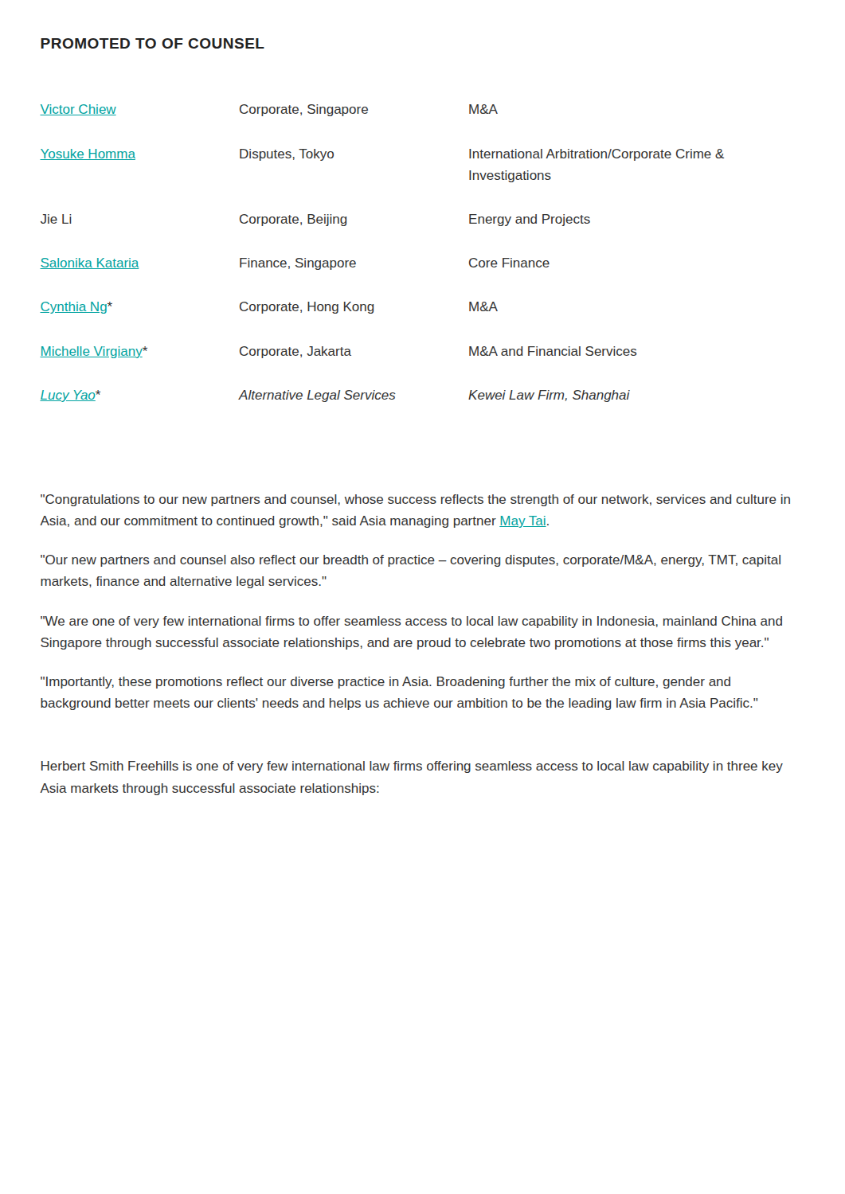PROMOTED TO OF COUNSEL
| Victor Chiew | Corporate, Singapore | M&A |
| Yosuke Homma | Disputes, Tokyo | International Arbitration/Corporate Crime & Investigations |
| Jie Li | Corporate, Beijing | Energy and Projects |
| Salonika Kataria | Finance, Singapore | Core Finance |
| Cynthia Ng * | Corporate, Hong Kong | M&A |
| Michelle Virgiany * | Corporate, Jakarta | M&A and Financial Services |
| Lucy Yao * | Alternative Legal Services | Kewei Law Firm, Shanghai |
"Congratulations to our new partners and counsel, whose success reflects the strength of our network, services and culture in Asia, and our commitment to continued growth," said Asia managing partner May Tai.
"Our new partners and counsel also reflect our breadth of practice – covering disputes, corporate/M&A, energy, TMT, capital markets, finance and alternative legal services."
"We are one of very few international firms to offer seamless access to local law capability in Indonesia, mainland China and Singapore through successful associate relationships, and are proud to celebrate two promotions at those firms this year."
"Importantly, these promotions reflect our diverse practice in Asia. Broadening further the mix of culture, gender and background better meets our clients' needs and helps us achieve our ambition to be the leading law firm in Asia Pacific."
Herbert Smith Freehills is one of very few international law firms offering seamless access to local law capability in three key Asia markets through successful associate relationships: